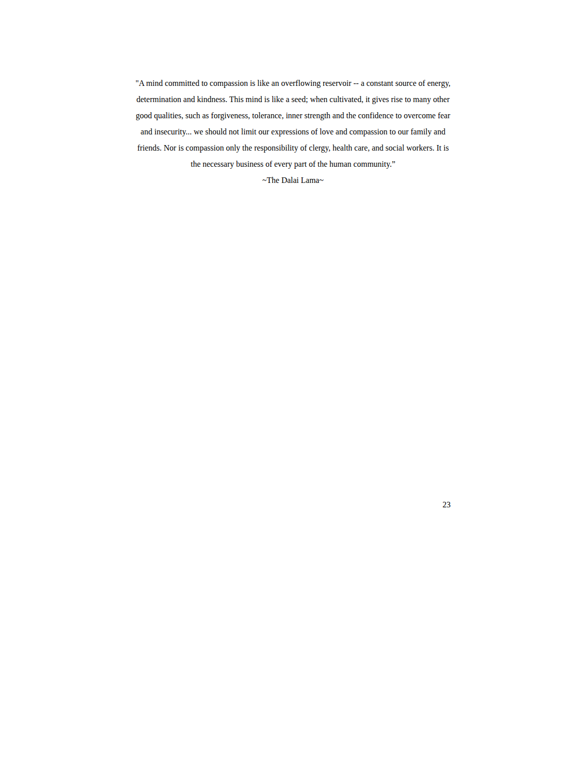"A mind committed to compassion is like an overflowing reservoir -- a constant source of energy, determination and kindness. This mind is like a seed; when cultivated, it gives rise to many other good qualities, such as forgiveness, tolerance, inner strength and the confidence to overcome fear and insecurity... we should not limit our expressions of love and compassion to our family and friends. Nor is compassion only the responsibility of clergy, health care, and social workers. It is the necessary business of every part of the human community.”
~The Dalai Lama~
23